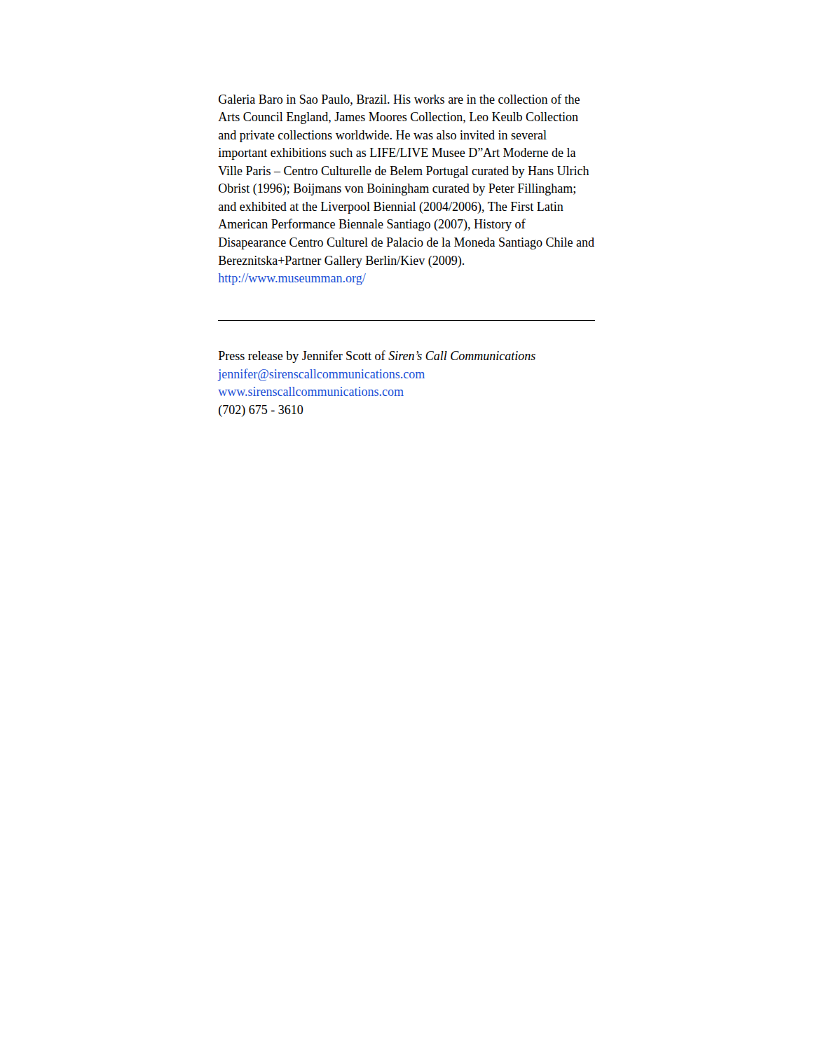Galeria Baro in Sao Paulo, Brazil. His works are in the collection of the Arts Council England, James Moores Collection, Leo Keulb Collection and private collections worldwide. He was also invited in several important exhibitions such as LIFE/LIVE Musee D”Art Moderne de la Ville Paris – Centro Culturelle de Belem Portugal curated by Hans Ulrich Obrist (1996); Boijmans von Boiningham curated by Peter Fillingham; and exhibited at the Liverpool Biennial (2004/2006), The First Latin American Performance Biennale Santiago (2007), History of Disapearance Centro Culturel de Palacio de la Moneda Santiago Chile and Bereznitska+Partner Gallery Berlin/Kiev (2009).
http://www.museumman.org/
Press release by Jennifer Scott of Siren’s Call Communications
jennifer@sirenscallcommunications.com
www.sirenscallcommunications.com
(702) 675 - 3610